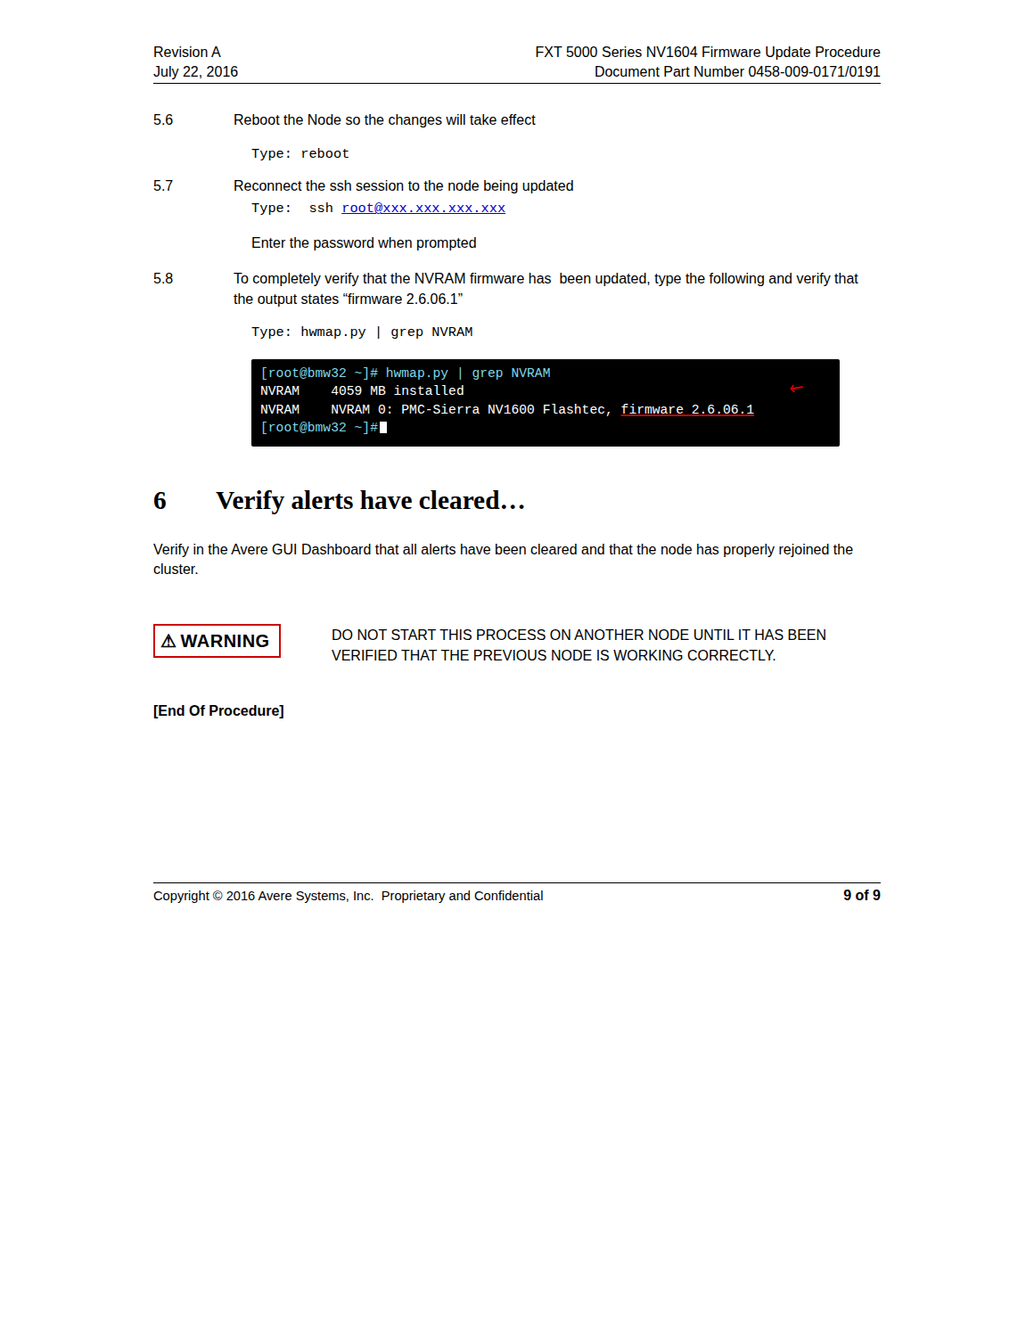Revision A
July 22, 2016
FXT 5000 Series NV1604 Firmware Update Procedure
Document Part Number 0458-009-0171/0191
5.6
Reboot the Node so the changes will take effect
Type: reboot
5.7
Reconnect the ssh session to the node being updated
Type: ssh root@xxx.xxx.xxx.xxx
Enter the password when prompted
5.8
To completely verify that the NVRAM firmware has been updated, type the following and verify that the output states “firmware 2.6.06.1”
Type: hwmap.py | grep NVRAM
↙
[root@bmw32 ~]# hwmap.py | grep NVRAM
NVRAM 4059 MB installed
NVRAM NVRAM 0: PMC-Sierra NV1600 Flashtec, firmware 2.6.06.1
[root@bmw32 ~]#
6 Verify alerts have cleared…
Verify in the Avere GUI Dashboard that all alerts have been cleared and that the node has properly rejoined the cluster.
⚠WARNING
DO NOT START THIS PROCESS ON ANOTHER NODE UNTIL IT HAS BEEN VERIFIED THAT THE PREVIOUS NODE IS WORKING CORRECTLY.
[End Of Procedure]
Copyright © 2016 Avere Systems, Inc. Proprietary and Confidential
9 of 9